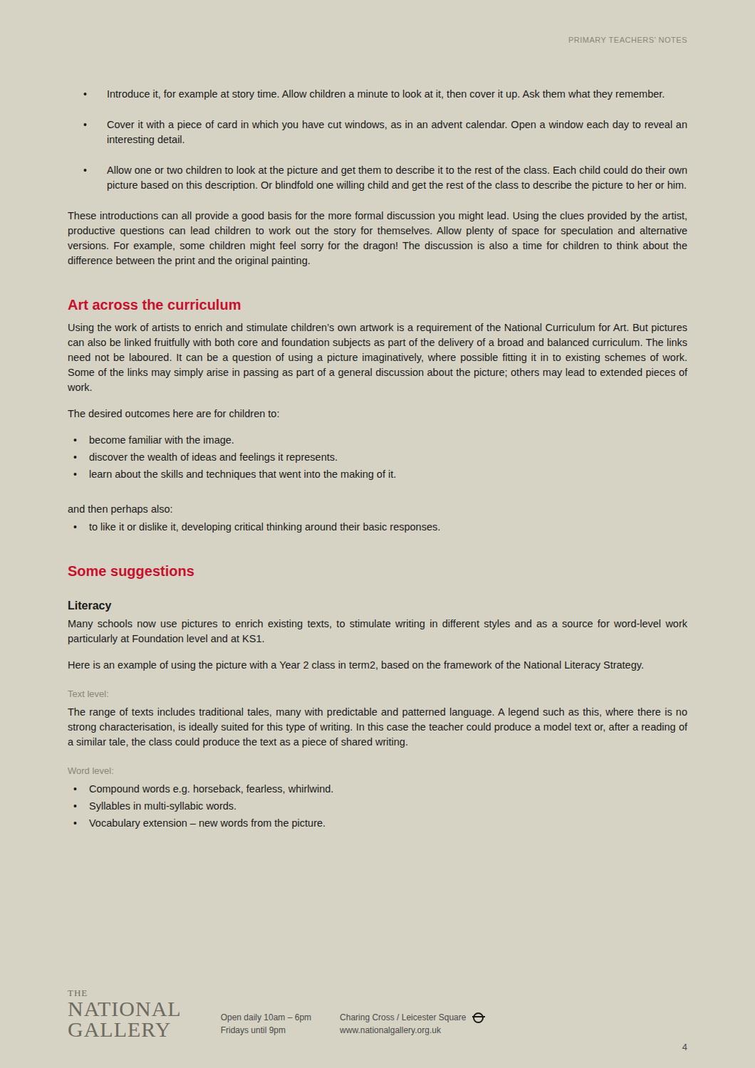PRIMARY TEACHERS’ NOTES
Introduce it, for example at story time. Allow children a minute to look at it, then cover it up. Ask them what they remember.
Cover it with a piece of card in which you have cut windows, as in an advent calendar. Open a window each day to reveal an interesting detail.
Allow one or two children to look at the picture and get them to describe it to the rest of the class. Each child could do their own picture based on this description. Or blindfold one willing child and get the rest of the class to describe the picture to her or him.
These introductions can all provide a good basis for the more formal discussion you might lead. Using the clues provided by the artist, productive questions can lead children to work out the story for themselves. Allow plenty of space for speculation and alternative versions. For example, some children might feel sorry for the dragon! The discussion is also a time for children to think about the difference between the print and the original painting.
Art across the curriculum
Using the work of artists to enrich and stimulate children’s own artwork is a requirement of the National Curriculum for Art. But pictures can also be linked fruitfully with both core and foundation subjects as part of the delivery of a broad and balanced curriculum. The links need not be laboured. It can be a question of using a picture imaginatively, where possible fitting it in to existing schemes of work. Some of the links may simply arise in passing as part of a general discussion about the picture; others may lead to extended pieces of work.
The desired outcomes here are for children to:
become familiar with the image.
discover the wealth of ideas and feelings it represents.
learn about the skills and techniques that went into the making of it.
and then perhaps also:
to like it or dislike it, developing critical thinking around their basic responses.
Some suggestions
Literacy
Many schools now use pictures to enrich existing texts, to stimulate writing in different styles and as a source for word-level work particularly at Foundation level and at KS1.
Here is an example of using the picture with a Year 2 class in term2, based on the framework of the National Literacy Strategy.
Text level:
The range of texts includes traditional tales, many with predictable and patterned language. A legend such as this, where there is no strong characterisation, is ideally suited for this type of writing. In this case the teacher could produce a model text or, after a reading of a similar tale, the class could produce the text as a piece of shared writing.
Word level:
Compound words e.g. horseback, fearless, whirlwind.
Syllables in multi-syllabic words.
Vocabulary extension – new words from the picture.
THE NATIONAL GALLERY
Open daily 10am – 6pm
Fridays until 9pm
Charing Cross / Leicester Square
www.nationalgallery.org.uk
4